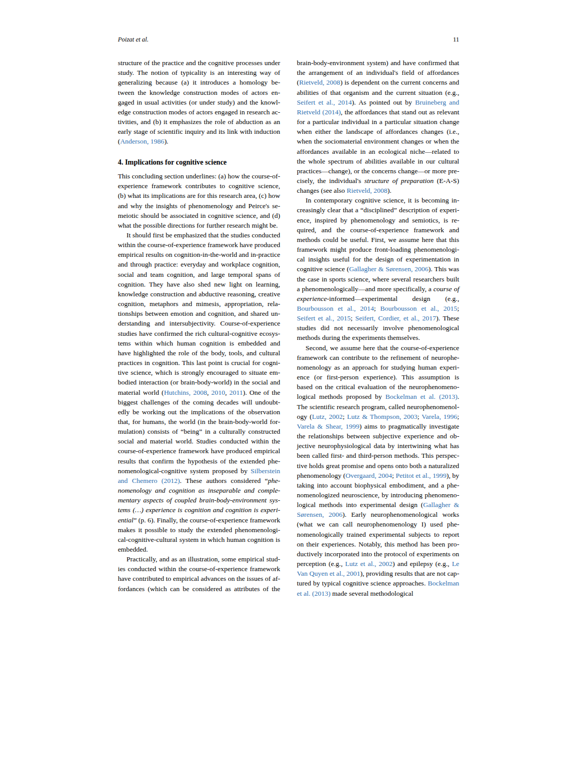Poizat et al. 11
structure of the practice and the cognitive processes under study. The notion of typicality is an interesting way of generalizing because (a) it introduces a homology between the knowledge construction modes of actors engaged in usual activities (or under study) and the knowledge construction modes of actors engaged in research activities, and (b) it emphasizes the role of abduction as an early stage of scientific inquiry and its link with induction (Anderson, 1986).
4. Implications for cognitive science
This concluding section underlines: (a) how the course-of-experience framework contributes to cognitive science, (b) what its implications are for this research area, (c) how and why the insights of phenomenology and Peirce's semeiotic should be associated in cognitive science, and (d) what the possible directions for further research might be.
It should first be emphasized that the studies conducted within the course-of-experience framework have produced empirical results on cognition-in-the-world and in-practice and through practice: everyday and workplace cognition, social and team cognition, and large temporal spans of cognition. They have also shed new light on learning, knowledge construction and abductive reasoning, creative cognition, metaphors and mimesis, appropriation, relationships between emotion and cognition, and shared understanding and intersubjectivity. Course-of-experience studies have confirmed the rich cultural-cognitive ecosystems within which human cognition is embedded and have highlighted the role of the body, tools, and cultural practices in cognition. This last point is crucial for cognitive science, which is strongly encouraged to situate embodied interaction (or brain-body-world) in the social and material world (Hutchins, 2008, 2010, 2011). One of the biggest challenges of the coming decades will undoubtedly be working out the implications of the observation that, for humans, the world (in the brain-body-world formulation) consists of “being” in a culturally constructed social and material world. Studies conducted within the course-of-experience framework have produced empirical results that confirm the hypothesis of the extended phenomenological-cognitive system proposed by Silberstein and Chemero (2012). These authors considered “phenomenology and cognition as inseparable and complementary aspects of coupled brain-body-environment systems (…) experience is cognition and cognition is experiential” (p. 6). Finally, the course-of-experience framework makes it possible to study the extended phenomenological-cognitive-cultural system in which human cognition is embedded.
Practically, and as an illustration, some empirical studies conducted within the course-of-experience framework have contributed to empirical advances on the issues of affordances (which can be considered as attributes of the brain-body-environment system) and have confirmed that the arrangement of an individual's field of affordances (Rietveld, 2008) is dependent on the current concerns and abilities of that organism and the current situation (e.g., Seifert et al., 2014). As pointed out by Bruineberg and Rietveld (2014), the affordances that stand out as relevant for a particular individual in a particular situation change when either the landscape of affordances changes (i.e., when the sociomaterial environment changes or when the affordances available in an ecological niche—related to the whole spectrum of abilities available in our cultural practices—change), or the concerns change—or more precisely, the individual's structure of preparation (E-A-S) changes (see also Rietveld, 2008).
In contemporary cognitive science, it is becoming increasingly clear that a “disciplined” description of experience, inspired by phenomenology and semiotics, is required, and the course-of-experience framework and methods could be useful. First, we assume here that this framework might produce front-loading phenomenological insights useful for the design of experimentation in cognitive science (Gallagher & Sørensen, 2006). This was the case in sports science, where several researchers built a phenomenologically—and more specifically, a course of experience-informed—experimental design (e.g., Bourbousson et al., 2014; Bourbousson et al., 2015; Seifert et al., 2015; Seifert, Cordier, et al., 2017). These studies did not necessarily involve phenomenological methods during the experiments themselves.
Second, we assume here that the course-of-experience framework can contribute to the refinement of neurophenomenology as an approach for studying human experience (or first-person experience). This assumption is based on the critical evaluation of the neurophenomenological methods proposed by Bockelman et al. (2013). The scientific research program, called neurophenomenology (Lutz, 2002; Lutz & Thompson, 2003; Varela, 1996; Varela & Shear, 1999) aims to pragmatically investigate the relationships between subjective experience and objective neurophysiological data by intertwining what has been called first- and third-person methods. This perspective holds great promise and opens onto both a naturalized phenomenology (Overgaard, 2004; Petitot et al., 1999), by taking into account biophysical embodiment, and a phenomenologized neuroscience, by introducing phenomenological methods into experimental design (Gallagher & Sørensen, 2006). Early neurophenomenological works (what we can call neurophenomenology I) used phenomenologically trained experimental subjects to report on their experiences. Notably, this method has been productively incorporated into the protocol of experiments on perception (e.g., Lutz et al., 2002) and epilepsy (e.g., Le Van Quyen et al., 2001), providing results that are not captured by typical cognitive science approaches. Bockelman et al. (2013) made several methodological